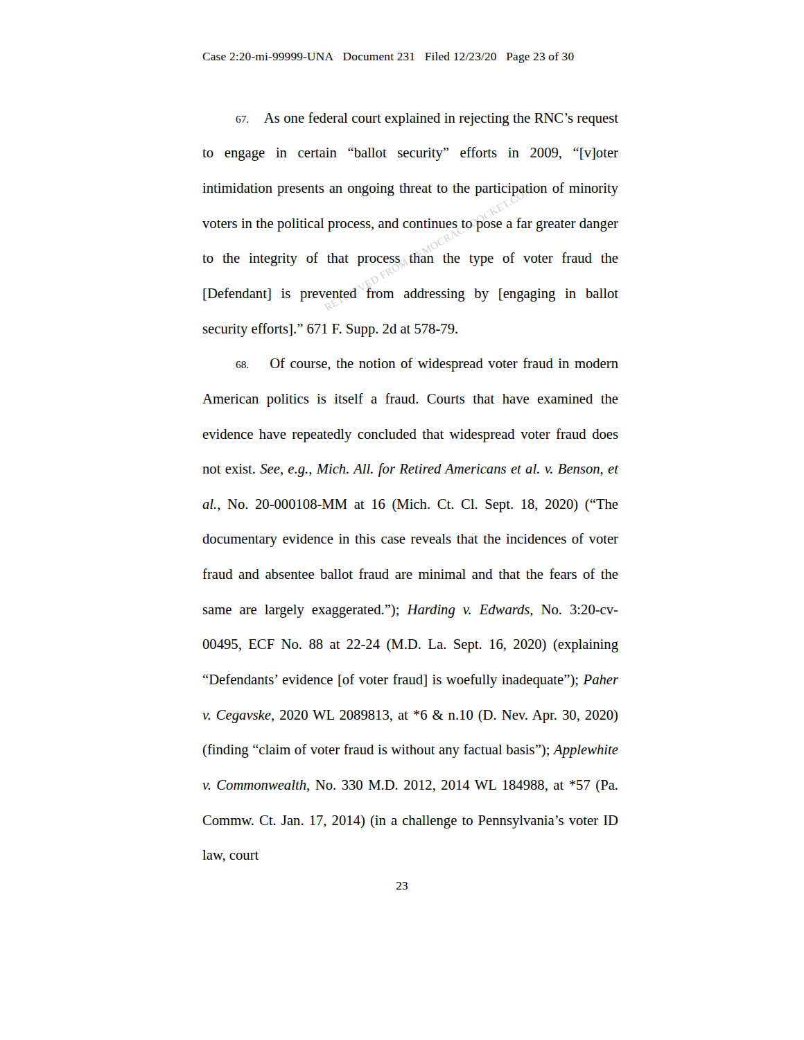Case 2:20-mi-99999-UNA Document 231 Filed 12/23/20 Page 23 of 30
67. As one federal court explained in rejecting the RNC’s request to engage in certain “ballot security” efforts in 2009, “[v]oter intimidation presents an ongoing threat to the participation of minority voters in the political process, and continues to pose a far greater danger to the integrity of that process than the type of voter fraud the [Defendant] is prevented from addressing by [engaging in ballot security efforts].” 671 F. Supp. 2d at 578-79.
68. Of course, the notion of widespread voter fraud in modern American politics is itself a fraud. Courts that have examined the evidence have repeatedly concluded that widespread voter fraud does not exist. See, e.g., Mich. All. for Retired Americans et al. v. Benson, et al., No. 20-000108-MM at 16 (Mich. Ct. Cl. Sept. 18, 2020) (“The documentary evidence in this case reveals that the incidences of voter fraud and absentee ballot fraud are minimal and that the fears of the same are largely exaggerated.”); Harding v. Edwards, No. 3:20-cv-00495, ECF No. 88 at 22-24 (M.D. La. Sept. 16, 2020) (explaining “Defendants’ evidence [of voter fraud] is woefully inadequate”); Paher v. Cegavske, 2020 WL 2089813, at *6 & n.10 (D. Nev. Apr. 30, 2020) (finding “claim of voter fraud is without any factual basis”); Applewhite v. Commonwealth, No. 330 M.D. 2012, 2014 WL 184988, at *57 (Pa. Commw. Ct. Jan. 17, 2014) (in a challenge to Pennsylvania’s voter ID law, court
RETRIEVED FROM DEMOCRACYDOCKET.COM
23